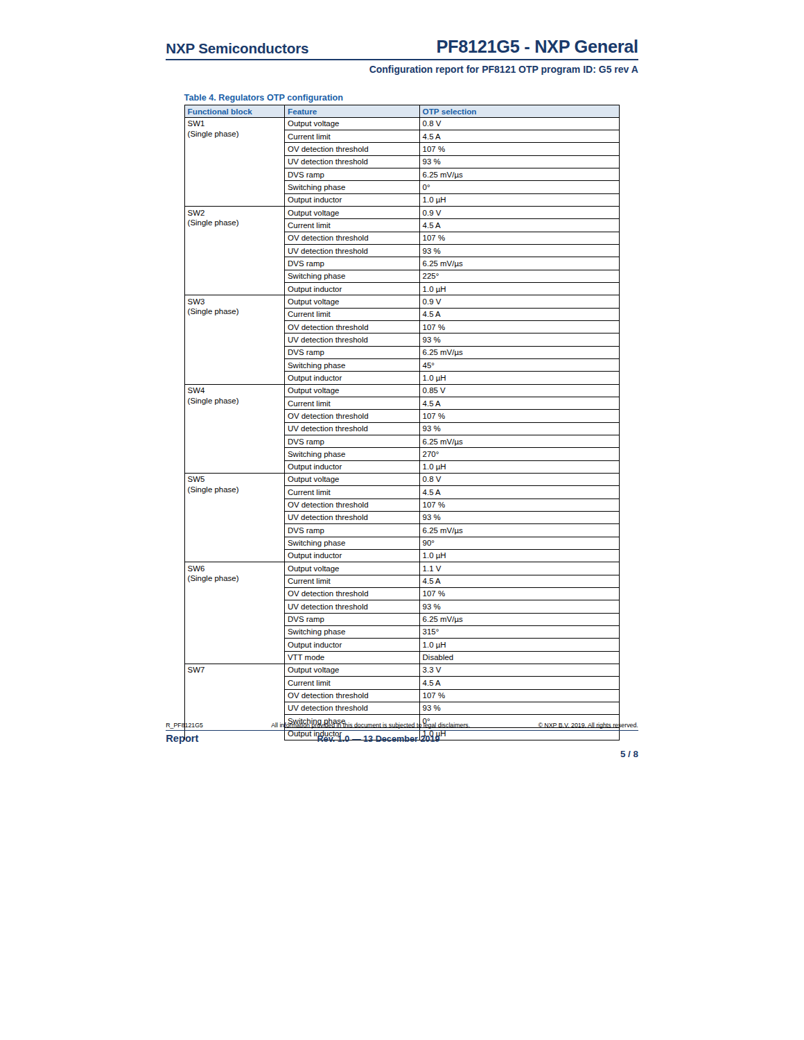NXP Semiconductors
PF8121G5 - NXP General
Configuration report for PF8121 OTP program ID: G5 rev A
Table 4. Regulators OTP configuration
| Functional block | Feature | OTP selection |
| --- | --- | --- |
| SW1 (Single phase) | Output voltage | 0.8 V |
| Current limit | 4.5 A |
| OV detection threshold | 107 % |
| UV detection threshold | 93 % |
| DVS ramp | 6.25 mV/µs |
| Switching phase | 0° |
| Output inductor | 1.0 µH |
| SW2 (Single phase) | Output voltage | 0.9 V |
| Current limit | 4.5 A |
| OV detection threshold | 107 % |
| UV detection threshold | 93 % |
| DVS ramp | 6.25 mV/µs |
| Switching phase | 225° |
| Output inductor | 1.0 µH |
| SW3 (Single phase) | Output voltage | 0.9 V |
| Current limit | 4.5 A |
| OV detection threshold | 107 % |
| UV detection threshold | 93 % |
| DVS ramp | 6.25 mV/µs |
| Switching phase | 45° |
| Output inductor | 1.0 µH |
| SW4 (Single phase) | Output voltage | 0.85 V |
| Current limit | 4.5 A |
| OV detection threshold | 107 % |
| UV detection threshold | 93 % |
| DVS ramp | 6.25 mV/µs |
| Switching phase | 270° |
| Output inductor | 1.0 µH |
| SW5 (Single phase) | Output voltage | 0.8 V |
| Current limit | 4.5 A |
| OV detection threshold | 107 % |
| UV detection threshold | 93 % |
| DVS ramp | 6.25 mV/µs |
| Switching phase | 90° |
| Output inductor | 1.0 µH |
| SW6 (Single phase) | Output voltage | 1.1 V |
| Current limit | 4.5 A |
| OV detection threshold | 107 % |
| UV detection threshold | 93 % |
| DVS ramp | 6.25 mV/µs |
| Switching phase | 315° |
| Output inductor | 1.0 µH |
| VTT mode | Disabled |
| SW7 | Output voltage | 3.3 V |
| Current limit | 4.5 A |
| OV detection threshold | 107 % |
| UV detection threshold | 93 % |
| Switching phase | 0° |
| Output inductor | 1.0 µH |
R_PF8121G5
All information provided in this document is subjected to legal disclaimers.
© NXP B.V. 2019. All rights reserved.
Report
Rev. 1.0 — 13 December 2019
5 / 8